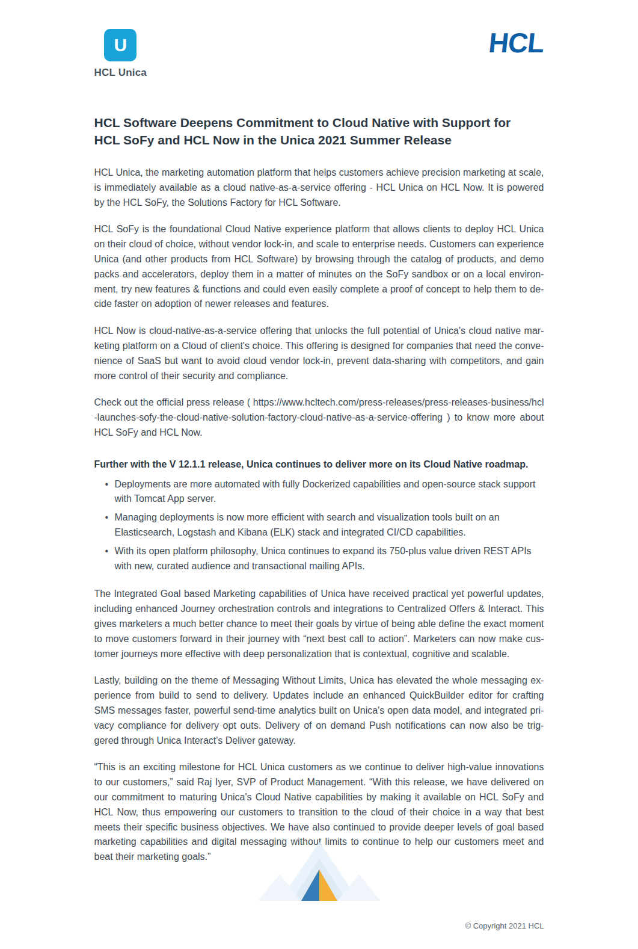U
HCL Unica
HCL
HCL Software Deepens Commitment to Cloud Native with Support for HCL SoFy and HCL Now in the Unica 2021 Summer Release
HCL Unica, the marketing automation platform that helps customers achieve precision marketing at scale, is immediately available as a cloud native-as-a-service offering - HCL Unica on HCL Now. It is powered by the HCL SoFy, the Solutions Factory for HCL Software.
HCL SoFy is the foundational Cloud Native experience platform that allows clients to deploy HCL Unica on their cloud of choice, without vendor lock-in, and scale to enterprise needs. Customers can experience Unica (and other products from HCL Software) by browsing through the catalog of products, and demo packs and accelerators, deploy them in a matter of minutes on the SoFy sandbox or on a local environment, try new features & functions and could even easily complete a proof of concept to help them to decide faster on adoption of newer releases and features.
HCL Now is cloud-native-as-a-service offering that unlocks the full potential of Unica's cloud native marketing platform on a Cloud of client's choice. This offering is designed for companies that need the convenience of SaaS but want to avoid cloud vendor lock-in, prevent data-sharing with competitors, and gain more control of their security and compliance.
Check out the official press release ( https://www.hcltech.com/press-releases/press-releases-business/hcl-launches-sofy-the-cloud-native-solution-factory-cloud-native-as-a-service-offering ) to know more about HCL SoFy and HCL Now.
Further with the V 12.1.1 release, Unica continues to deliver more on its Cloud Native roadmap.
Deployments are more automated with fully Dockerized capabilities and open-source stack support with Tomcat App server.
Managing deployments is now more efficient with search and visualization tools built on an Elasticsearch, Logstash and Kibana (ELK) stack and integrated CI/CD capabilities.
With its open platform philosophy, Unica continues to expand its 750-plus value driven REST APIs with new, curated audience and transactional mailing APIs.
The Integrated Goal based Marketing capabilities of Unica have received practical yet powerful updates, including enhanced Journey orchestration controls and integrations to Centralized Offers & Interact. This gives marketers a much better chance to meet their goals by virtue of being able define the exact moment to move customers forward in their journey with “next best call to action”. Marketers can now make customer journeys more effective with deep personalization that is contextual, cognitive and scalable.
Lastly, building on the theme of Messaging Without Limits, Unica has elevated the whole messaging experience from build to send to delivery. Updates include an enhanced QuickBuilder editor for crafting SMS messages faster, powerful send-time analytics built on Unica's open data model, and integrated privacy compliance for delivery opt outs. Delivery of on demand Push notifications can now also be triggered through Unica Interact's Deliver gateway.
“This is an exciting milestone for HCL Unica customers as we continue to deliver high-value innovations to our customers,” said Raj Iyer, SVP of Product Management. “With this release, we have delivered on our commitment to maturing Unica's Cloud Native capabilities by making it available on HCL SoFy and HCL Now, thus empowering our customers to transition to the cloud of their choice in a way that best meets their specific business objectives. We have also continued to provide deeper levels of goal based marketing capabilities and digital messaging without limits to continue to help our customers meet and beat their marketing goals.”
© Copyright 2021 HCL